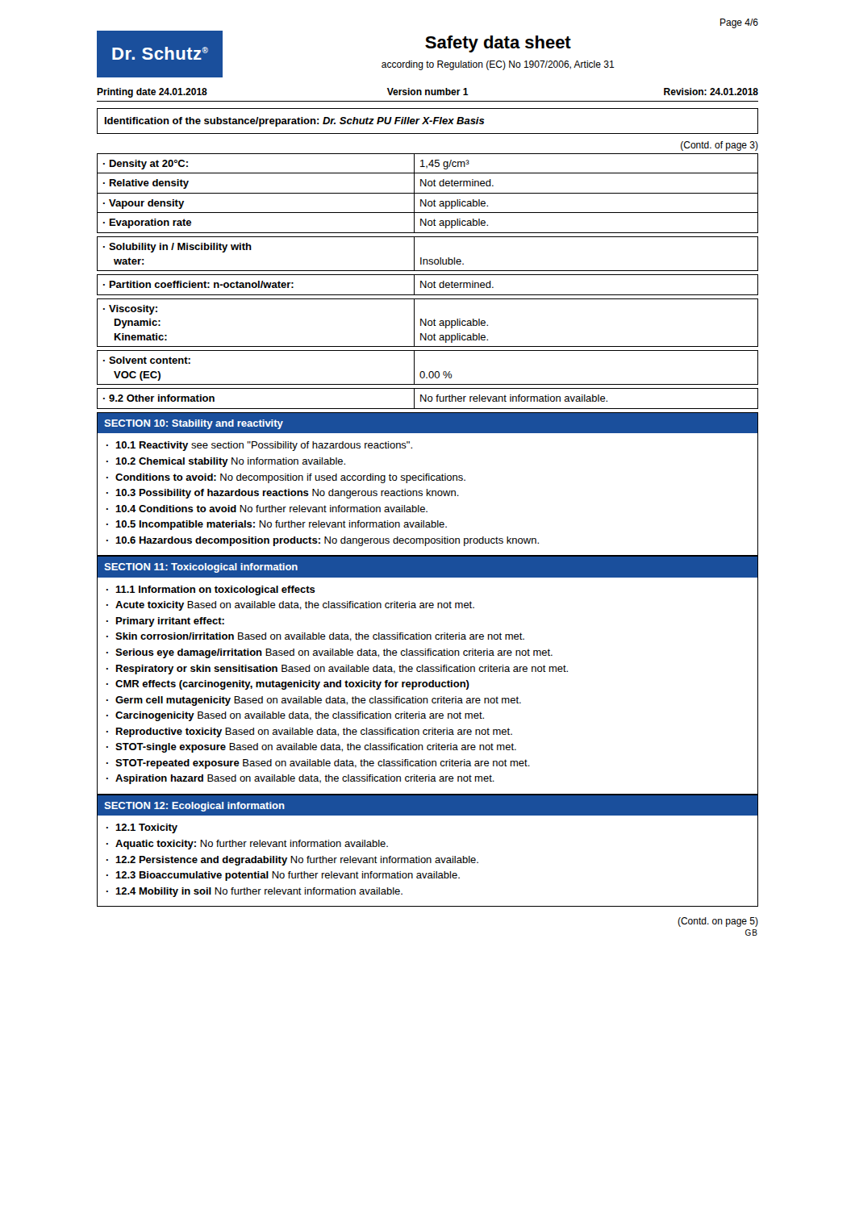Page 4/6
Dr. Schutz®
Safety data sheet
according to Regulation (EC) No 1907/2006, Article 31
Printing date 24.01.2018 Version number 1 Revision: 24.01.2018
Identification of the substance/preparation: Dr. Schutz PU Filler X-Flex Basis
(Contd. of page 3)
| · Density at 20°C: | 1,45 g/cm³ |
| · Relative density | Not determined. |
| · Vapour density | Not applicable. |
| · Evaporation rate | Not applicable. |
| · Solubility in / Miscibility with water: | Insoluble. |
| · Partition coefficient: n-octanol/water: | Not determined. |
| · Viscosity: Dynamic: Kinematic: | Not applicable. Not applicable. |
| · Solvent content: VOC (EC) | 0.00 % |
| · 9.2 Other information | No further relevant information available. |
SECTION 10: Stability and reactivity
10.1 Reactivity see section "Possibility of hazardous reactions".
10.2 Chemical stability No information available.
Conditions to avoid: No decomposition if used according to specifications.
10.3 Possibility of hazardous reactions No dangerous reactions known.
10.4 Conditions to avoid No further relevant information available.
10.5 Incompatible materials: No further relevant information available.
10.6 Hazardous decomposition products: No dangerous decomposition products known.
SECTION 11: Toxicological information
11.1 Information on toxicological effects
Acute toxicity Based on available data, the classification criteria are not met.
Primary irritant effect:
Skin corrosion/irritation Based on available data, the classification criteria are not met.
Serious eye damage/irritation Based on available data, the classification criteria are not met.
Respiratory or skin sensitisation Based on available data, the classification criteria are not met.
CMR effects (carcinogenity, mutagenicity and toxicity for reproduction)
Germ cell mutagenicity Based on available data, the classification criteria are not met.
Carcinogenicity Based on available data, the classification criteria are not met.
Reproductive toxicity Based on available data, the classification criteria are not met.
STOT-single exposure Based on available data, the classification criteria are not met.
STOT-repeated exposure Based on available data, the classification criteria are not met.
Aspiration hazard Based on available data, the classification criteria are not met.
SECTION 12: Ecological information
12.1 Toxicity
Aquatic toxicity: No further relevant information available.
12.2 Persistence and degradability No further relevant information available.
12.3 Bioaccumulative potential No further relevant information available.
12.4 Mobility in soil No further relevant information available.
(Contd. on page 5) GB